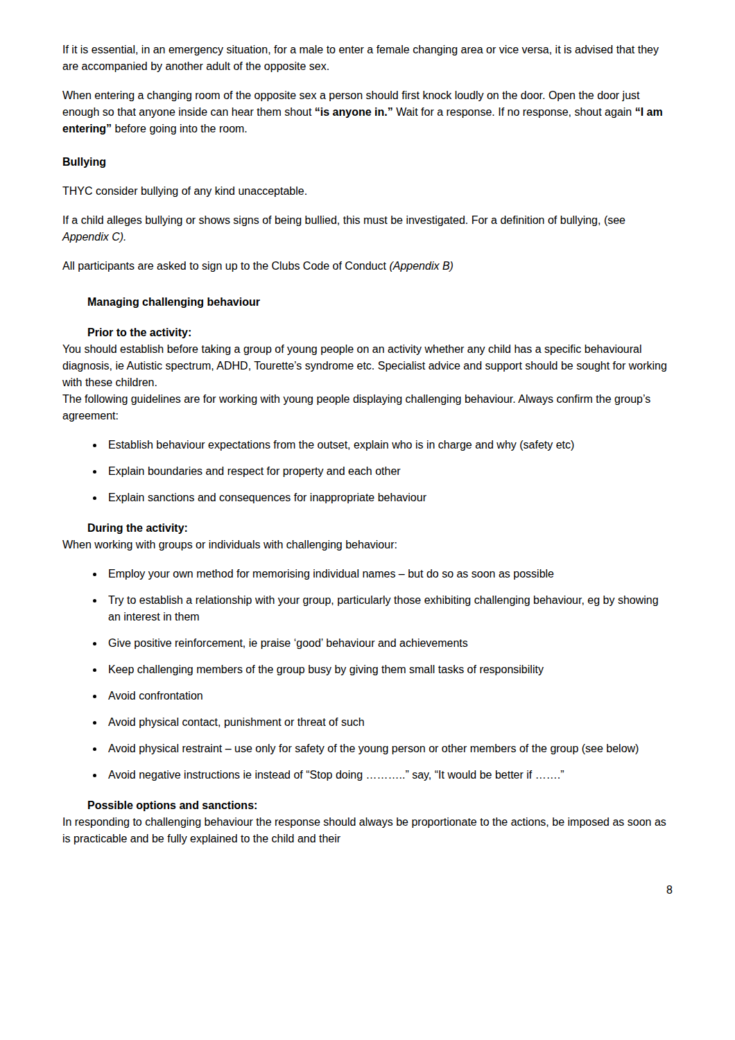If it is essential, in an emergency situation, for a male to enter a female changing area or vice versa, it is advised that they are accompanied by another adult of the opposite sex.
When entering a changing room of the opposite sex a person should first knock loudly on the door. Open the door just enough so that anyone inside can hear them shout “is anyone in.” Wait for a response. If no response, shout again “I am entering” before going into the room.
Bullying
THYC consider bullying of any kind unacceptable.
If a child alleges bullying or shows signs of being bullied, this must be investigated. For a definition of bullying, (see Appendix C).
All participants are asked to sign up to the Clubs Code of Conduct (Appendix B)
Managing challenging behaviour
Prior to the activity:
You should establish before taking a group of young people on an activity whether any child has a specific behavioural diagnosis, ie Autistic spectrum, ADHD, Tourette’s syndrome etc. Specialist advice and support should be sought for working with these children.
The following guidelines are for working with young people displaying challenging behaviour. Always confirm the group’s agreement:
Establish behaviour expectations from the outset, explain who is in charge and why (safety etc)
Explain boundaries and respect for property and each other
Explain sanctions and consequences for inappropriate behaviour
During the activity:
When working with groups or individuals with challenging behaviour:
Employ your own method for memorising individual names – but do so as soon as possible
Try to establish a relationship with your group, particularly those exhibiting challenging behaviour, eg by showing an interest in them
Give positive reinforcement, ie praise ‘good’ behaviour and achievements
Keep challenging members of the group busy by giving them small tasks of responsibility
Avoid confrontation
Avoid physical contact, punishment or threat of such
Avoid physical restraint – use only for safety of the young person or other members of the group (see below)
Avoid negative instructions ie instead of “Stop doing ………..” say, “It would be better if …….”
Possible options and sanctions:
In responding to challenging behaviour the response should always be proportionate to the actions, be imposed as soon as is practicable and be fully explained to the child and their
8